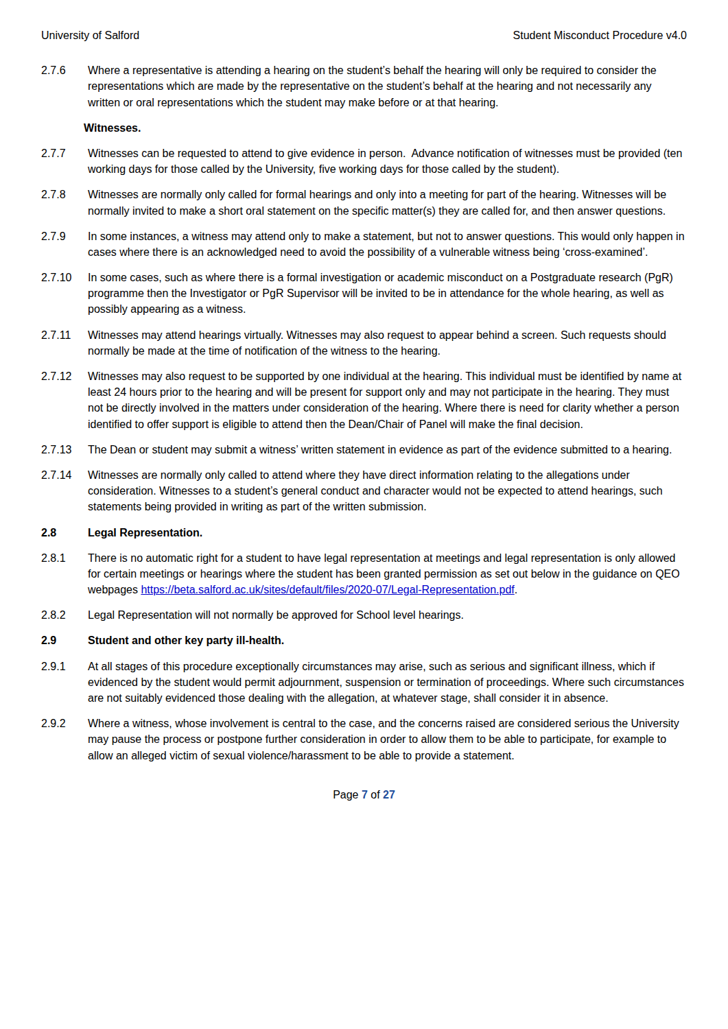University of Salford
Student Misconduct Procedure v4.0
2.7.6
Where a representative is attending a hearing on the student’s behalf the hearing will only be required to consider the representations which are made by the representative on the student’s behalf at the hearing and not necessarily any written or oral representations which the student may make before or at that hearing.
Witnesses.
2.7.7
Witnesses can be requested to attend to give evidence in person. Advance notification of witnesses must be provided (ten working days for those called by the University, five working days for those called by the student).
2.7.8
Witnesses are normally only called for formal hearings and only into a meeting for part of the hearing. Witnesses will be normally invited to make a short oral statement on the specific matter(s) they are called for, and then answer questions.
2.7.9
In some instances, a witness may attend only to make a statement, but not to answer questions. This would only happen in cases where there is an acknowledged need to avoid the possibility of a vulnerable witness being ‘cross-examined’.
2.7.10
In some cases, such as where there is a formal investigation or academic misconduct on a Postgraduate research (PgR) programme then the Investigator or PgR Supervisor will be invited to be in attendance for the whole hearing, as well as possibly appearing as a witness.
2.7.11
Witnesses may attend hearings virtually. Witnesses may also request to appear behind a screen. Such requests should normally be made at the time of notification of the witness to the hearing.
2.7.12
Witnesses may also request to be supported by one individual at the hearing. This individual must be identified by name at least 24 hours prior to the hearing and will be present for support only and may not participate in the hearing. They must not be directly involved in the matters under consideration of the hearing. Where there is need for clarity whether a person identified to offer support is eligible to attend then the Dean/Chair of Panel will make the final decision.
2.7.13
The Dean or student may submit a witness’ written statement in evidence as part of the evidence submitted to a hearing.
2.7.14
Witnesses are normally only called to attend where they have direct information relating to the allegations under consideration. Witnesses to a student’s general conduct and character would not be expected to attend hearings, such statements being provided in writing as part of the written submission.
2.8
Legal Representation.
2.8.1
There is no automatic right for a student to have legal representation at meetings and legal representation is only allowed for certain meetings or hearings where the student has been granted permission as set out below in the guidance on QEO webpages https://beta.salford.ac.uk/sites/default/files/2020-07/Legal-Representation.pdf.
2.8.2
Legal Representation will not normally be approved for School level hearings.
2.9
Student and other key party ill-health.
2.9.1
At all stages of this procedure exceptionally circumstances may arise, such as serious and significant illness, which if evidenced by the student would permit adjournment, suspension or termination of proceedings. Where such circumstances are not suitably evidenced those dealing with the allegation, at whatever stage, shall consider it in absence.
2.9.2
Where a witness, whose involvement is central to the case, and the concerns raised are considered serious the University may pause the process or postpone further consideration in order to allow them to be able to participate, for example to allow an alleged victim of sexual violence/harassment to be able to provide a statement.
Page 7 of 27